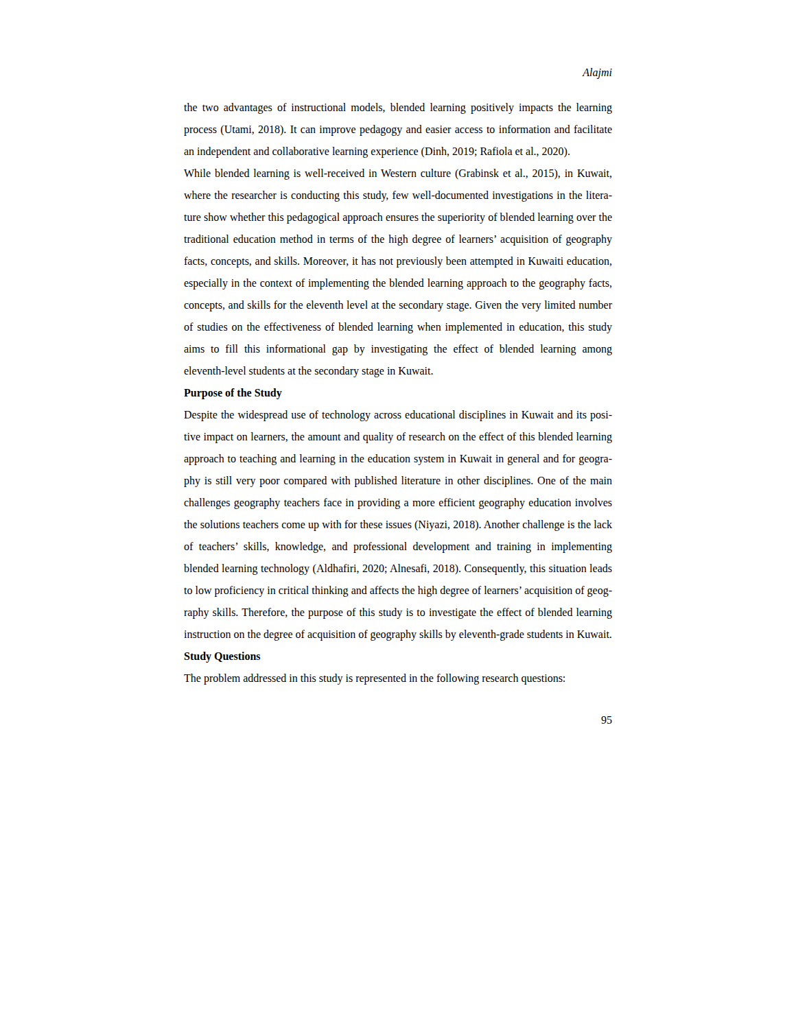Alajmi
the two advantages of instructional models, blended learning positively impacts the learning process (Utami, 2018). It can improve pedagogy and easier access to information and facilitate an independent and collaborative learning experience (Dinh, 2019; Rafiola et al., 2020).
While blended learning is well-received in Western culture (Grabinsk et al., 2015), in Kuwait, where the researcher is conducting this study, few well-documented investigations in the literature show whether this pedagogical approach ensures the superiority of blended learning over the traditional education method in terms of the high degree of learners’ acquisition of geography facts, concepts, and skills. Moreover, it has not previously been attempted in Kuwaiti education, especially in the context of implementing the blended learning approach to the geography facts, concepts, and skills for the eleventh level at the secondary stage. Given the very limited number of studies on the effectiveness of blended learning when implemented in education, this study aims to fill this informational gap by investigating the effect of blended learning among eleventh-level students at the secondary stage in Kuwait.
Purpose of the Study
Despite the widespread use of technology across educational disciplines in Kuwait and its positive impact on learners, the amount and quality of research on the effect of this blended learning approach to teaching and learning in the education system in Kuwait in general and for geography is still very poor compared with published literature in other disciplines. One of the main challenges geography teachers face in providing a more efficient geography education involves the solutions teachers come up with for these issues (Niyazi, 2018). Another challenge is the lack of teachers’ skills, knowledge, and professional development and training in implementing blended learning technology (Aldhafiri, 2020; Alnesafi, 2018). Consequently, this situation leads to low proficiency in critical thinking and affects the high degree of learners’ acquisition of geography skills. Therefore, the purpose of this study is to investigate the effect of blended learning instruction on the degree of acquisition of geography skills by eleventh-grade students in Kuwait.
Study Questions
The problem addressed in this study is represented in the following research questions:
95